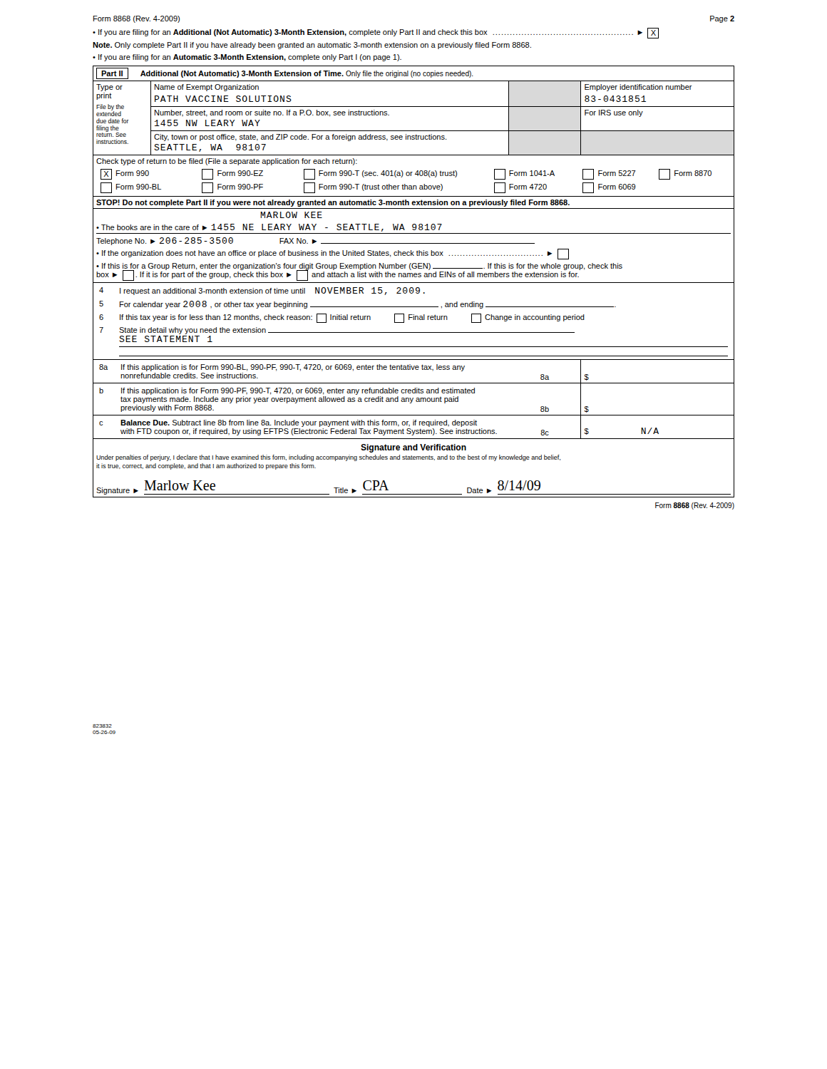Form 8868 (Rev. 4-2009)
Page 2
• If you are filing for an Additional (Not Automatic) 3-Month Extension, complete only Part II and check this box ................................................. ► X
Note. Only complete Part II if you have already been granted an automatic 3-month extension on a previously filed Form 8868.
• If you are filing for an Automatic 3-Month Extension, complete only Part I (on page 1).
| Part II Additional (Not Automatic) 3-Month Extension of Time. Only file the original (no copies needed). |
| Type or print File by the extended due date for filing the return. See instructions. | Name of Exempt Organization PATH VACCINE SOLUTIONS | | Employer identification number 83-0431851 |
| Number, street, and room or suite no. If a P.O. box, see instructions. 1455 NW LEARY WAY | | For IRS use only |
| City, town or post office, state, and ZIP code. For a foreign address, see instructions. SEATTLE, WA 98107 | | |
| Check type of return to be filed (File a separate application for each return): / X Form 990 / Form 990-EZ / Form 990-T (sec. 401(a) or 408(a) trust) / Form 1041-A / Form 5227 / Form 8870 / / Form 990-BL / Form 990-PF / Form 990-T (trust other than above) / Form 4720 / Form 6069 / / |
| STOP! Do not complete Part II if you were not already granted an automatic 3-month extension on a previously filed Form 8868. |
| MARLOW KEE • The books are in the care of ► 1455 NE LEARY WAY - SEATTLE, WA 98107 Telephone No. ► 206-285-3500 FAX No. ► • If the organization does not have an office or place of business in the United States, check this box ................................. ► • If this is for a Group Return, enter the organization's four digit Group Exemption Number (GEN) . If this is for the whole group, check this box ► . If it is for part of the group, check this box ► and attach a list with the names and EINs of all members the extension is for. |
| / 4 / I request an additional 3-month extension of time until NOVEMBER 15, 2009. / / 5 / For calendar year 2008 , or other tax year beginning , and ending . / / 6 / If this tax year is for less than 12 months, check reason: Initial return Final return Change in accounting period / / 7 / State in detail why you need the extension SEE STATEMENT 1 / |
| / 8a / If this application is for Form 990-BL, 990-PF, 990-T, 4720, or 6069, enter the tentative tax, less any nonrefundable credits. See instructions. / | 8a | $ |
| / b / If this application is for Form 990-PF, 990-T, 4720, or 6069, enter any refundable credits and estimated tax payments made. Include any prior year overpayment allowed as a credit and any amount paid previously with Form 8868. / | 8b | $ |
| / c / Balance Due. Subtract line 8b from line 8a. Include your payment with this form, or, if required, deposit with FTD coupon or, if required, by using EFTPS (Electronic Federal Tax Payment System). See instructions. / | 8c | $ N/A |
Signature and Verification
Under penalties of perjury, I declare that I have examined this form, including accompanying schedules and statements, and to the best of my knowledge and belief,
it is true, correct, and complete, and that I am authorized to prepare this form.
Signature ► Marlow Kee Title ► CPA Date ► 8/14/09
Form 8868 (Rev. 4-2009)
823832
05-26-09